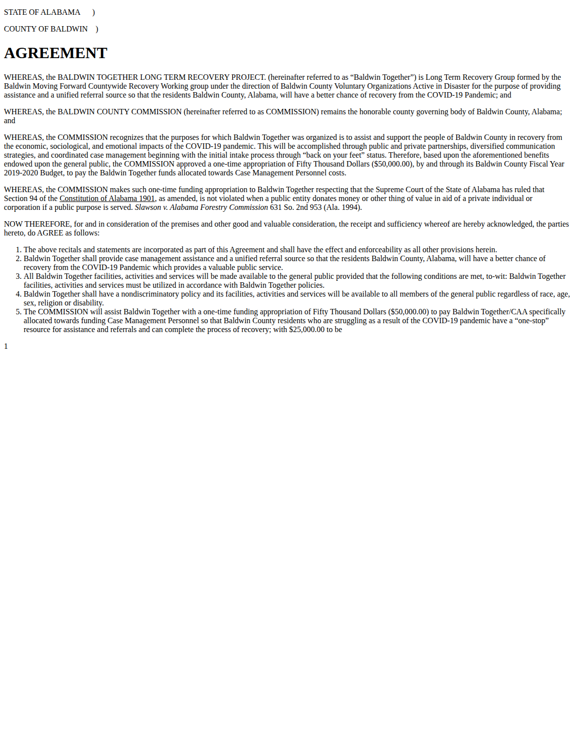STATE OF ALABAMA )
COUNTY OF BALDWIN )
AGREEMENT
WHEREAS, the BALDWIN TOGETHER LONG TERM RECOVERY PROJECT. (hereinafter referred to as “Baldwin Together”) is Long Term Recovery Group formed by the Baldwin Moving Forward Countywide Recovery Working group under the direction of Baldwin County Voluntary Organizations Active in Disaster for the purpose of providing assistance and a unified referral source so that the residents Baldwin County, Alabama, will have a better chance of recovery from the COVID-19 Pandemic; and
WHEREAS, the BALDWIN COUNTY COMMISSION (hereinafter referred to as COMMISSION) remains the honorable county governing body of Baldwin County, Alabama; and
WHEREAS, the COMMISSION recognizes that the purposes for which Baldwin Together was organized is to assist and support the people of Baldwin County in recovery from the economic, sociological, and emotional impacts of the COVID-19 pandemic. This will be accomplished through public and private partnerships, diversified communication strategies, and coordinated case management beginning with the initial intake process through “back on your feet” status. Therefore, based upon the aforementioned benefits endowed upon the general public, the COMMISSION approved a one-time appropriation of Fifty Thousand Dollars ($50,000.00), by and through its Baldwin County Fiscal Year 2019-2020 Budget, to pay the Baldwin Together funds allocated towards Case Management Personnel costs.
WHEREAS, the COMMISSION makes such one-time funding appropriation to Baldwin Together respecting that the Supreme Court of the State of Alabama has ruled that Section 94 of the Constitution of Alabama 1901, as amended, is not violated when a public entity donates money or other thing of value in aid of a private individual or corporation if a public purpose is served. Slawson v. Alabama Forestry Commission 631 So. 2nd 953 (Ala. 1994).
NOW THEREFORE, for and in consideration of the premises and other good and valuable consideration, the receipt and sufficiency whereof are hereby acknowledged, the parties hereto, do AGREE as follows:
The above recitals and statements are incorporated as part of this Agreement and shall have the effect and enforceability as all other provisions herein.
Baldwin Together shall provide case management assistance and a unified referral source so that the residents Baldwin County, Alabama, will have a better chance of recovery from the COVID-19 Pandemic which provides a valuable public service.
All Baldwin Together facilities, activities and services will be made available to the general public provided that the following conditions are met, to-wit: Baldwin Together facilities, activities and services must be utilized in accordance with Baldwin Together policies.
Baldwin Together shall have a nondiscriminatory policy and its facilities, activities and services will be available to all members of the general public regardless of race, age, sex, religion or disability.
The COMMISSION will assist Baldwin Together with a one-time funding appropriation of Fifty Thousand Dollars ($50,000.00) to pay Baldwin Together/CAA specifically allocated towards funding Case Management Personnel so that Baldwin County residents who are struggling as a result of the COVID-19 pandemic have a “one-stop” resource for assistance and referrals and can complete the process of recovery; with $25,000.00 to be
1